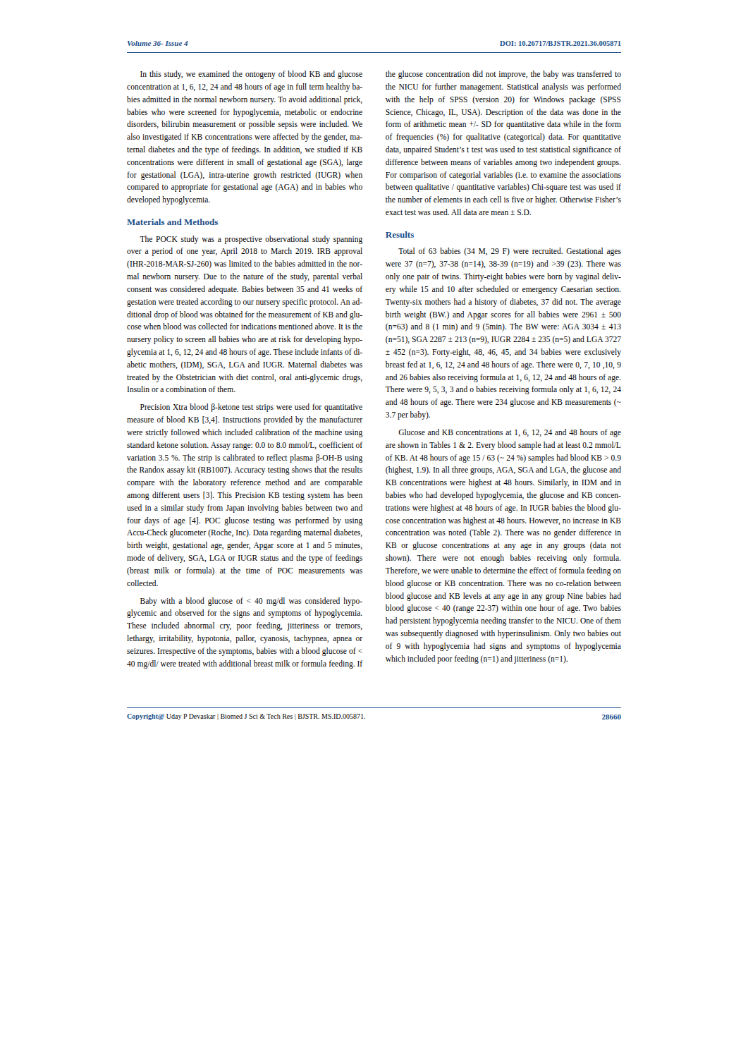Volume 36- Issue 4
DOI: 10.26717/BJSTR.2021.36.005871
In this study, we examined the ontogeny of blood KB and glucose concentration at 1, 6, 12, 24 and 48 hours of age in full term healthy babies admitted in the normal newborn nursery. To avoid additional prick, babies who were screened for hypoglycemia, metabolic or endocrine disorders, bilirubin measurement or possible sepsis were included. We also investigated if KB concentrations were affected by the gender, maternal diabetes and the type of feedings. In addition, we studied if KB concentrations were different in small of gestational age (SGA), large for gestational (LGA), intra-uterine growth restricted (IUGR) when compared to appropriate for gestational age (AGA) and in babies who developed hypoglycemia.
Materials and Methods
The POCK study was a prospective observational study spanning over a period of one year, April 2018 to March 2019. IRB approval (IHR-2018-MAR-SJ-260) was limited to the babies admitted in the normal newborn nursery. Due to the nature of the study, parental verbal consent was considered adequate. Babies between 35 and 41 weeks of gestation were treated according to our nursery specific protocol. An additional drop of blood was obtained for the measurement of KB and glucose when blood was collected for indications mentioned above. It is the nursery policy to screen all babies who are at risk for developing hypoglycemia at 1, 6, 12, 24 and 48 hours of age. These include infants of diabetic mothers, (IDM), SGA, LGA and IUGR. Maternal diabetes was treated by the Obstetrician with diet control, oral anti-glycemic drugs, Insulin or a combination of them.
Precision Xtra blood β-ketone test strips were used for quantitative measure of blood KB [3,4]. Instructions provided by the manufacturer were strictly followed which included calibration of the machine using standard ketone solution. Assay range: 0.0 to 8.0 mmol/L, coefficient of variation 3.5 %. The strip is calibrated to reflect plasma β-OH-B using the Randox assay kit (RB1007). Accuracy testing shows that the results compare with the laboratory reference method and are comparable among different users [3]. This Precision KB testing system has been used in a similar study from Japan involving babies between two and four days of age [4]. POC glucose testing was performed by using Accu-Check glucometer (Roche, Inc). Data regarding maternal diabetes, birth weight, gestational age, gender, Apgar score at 1 and 5 minutes, mode of delivery, SGA, LGA or IUGR status and the type of feedings (breast milk or formula) at the time of POC measurements was collected.
Baby with a blood glucose of < 40 mg/dl was considered hypoglycemic and observed for the signs and symptoms of hypoglycemia. These included abnormal cry, poor feeding, jitteriness or tremors, lethargy, irritability, hypotonia, pallor, cyanosis, tachypnea, apnea or seizures. Irrespective of the symptoms, babies with a blood glucose of < 40 mg/dl/ were treated with additional breast milk or formula feeding. If the glucose concentration did not improve, the baby was transferred to the NICU for further management. Statistical analysis was performed with the help of SPSS (version 20) for Windows package (SPSS Science, Chicago, IL, USA). Description of the data was done in the form of arithmetic mean +/- SD for quantitative data while in the form of frequencies (%) for qualitative (categorical) data. For quantitative data, unpaired Student’s t test was used to test statistical significance of difference between means of variables among two independent groups. For comparison of categorial variables (i.e. to examine the associations between qualitative / quantitative variables) Chi-square test was used if the number of elements in each cell is five or higher. Otherwise Fisher’s exact test was used. All data are mean ± S.D.
Results
Total of 63 babies (34 M, 29 F) were recruited. Gestational ages were 37 (n=7), 37-38 (n=14), 38-39 (n=19) and >39 (23). There was only one pair of twins. Thirty-eight babies were born by vaginal delivery while 15 and 10 after scheduled or emergency Caesarian section. Twenty-six mothers had a history of diabetes, 37 did not. The average birth weight (BW.) and Apgar scores for all babies were 2961 ± 500 (n=63) and 8 (1 min) and 9 (5min). The BW were: AGA 3034 ± 413 (n=51), SGA 2287 ± 213 (n=9), IUGR 2284 ± 235 (n=5) and LGA 3727 ± 452 (n=3). Forty-eight, 48, 46, 45, and 34 babies were exclusively breast fed at 1, 6, 12, 24 and 48 hours of age. There were 0, 7, 10 ,10, 9 and 26 babies also receiving formula at 1, 6, 12, 24 and 48 hours of age. There were 9, 5, 3, 3 and o babies receiving formula only at 1, 6, 12, 24 and 48 hours of age. There were 234 glucose and KB measurements (~ 3.7 per baby).
Glucose and KB concentrations at 1, 6, 12, 24 and 48 hours of age are shown in Tables 1 & 2. Every blood sample had at least 0.2 mmol/L of KB. At 48 hours of age 15 / 63 (~ 24 %) samples had blood KB > 0.9 (highest, 1.9). In all three groups, AGA, SGA and LGA, the glucose and KB concentrations were highest at 48 hours. Similarly, in IDM and in babies who had developed hypoglycemia, the glucose and KB concentrations were highest at 48 hours of age. In IUGR babies the blood glucose concentration was highest at 48 hours. However, no increase in KB concentration was noted (Table 2). There was no gender difference in KB or glucose concentrations at any age in any groups (data not shown). There were not enough babies receiving only formula. Therefore, we were unable to determine the effect of formula feeding on blood glucose or KB concentration. There was no co-relation between blood glucose and KB levels at any age in any group Nine babies had blood glucose < 40 (range 22-37) within one hour of age. Two babies had persistent hypoglycemia needing transfer to the NICU. One of them was subsequently diagnosed with hyperinsulinism. Only two babies out of 9 with hypoglycemia had signs and symptoms of hypoglycemia which included poor feeding (n=1) and jitteriness (n=1).
Copyright@ Uday P Devaskar | Biomed J Sci & Tech Res | BJSTR. MS.ID.005871.
28660